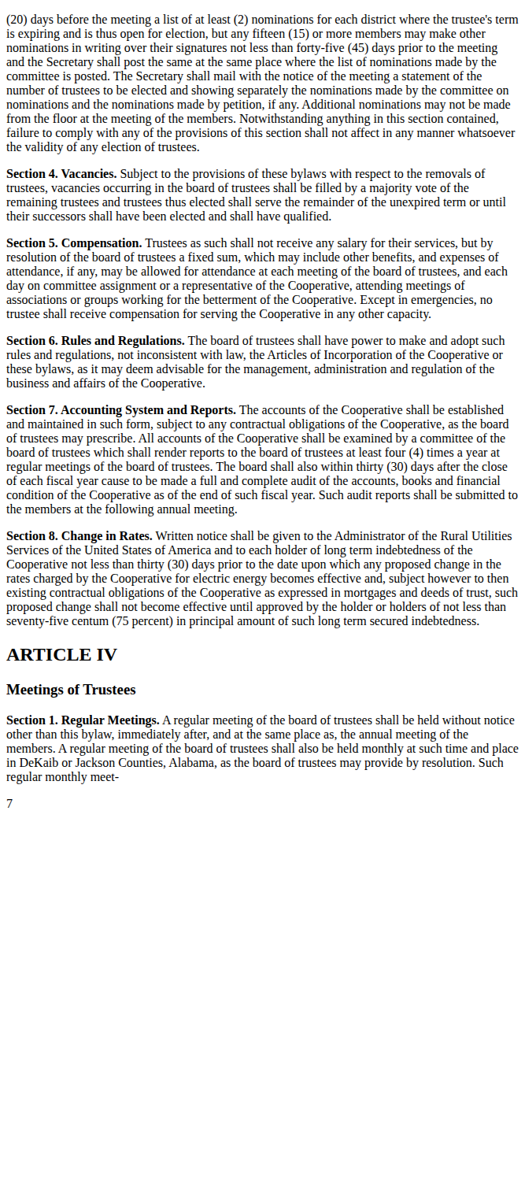(20) days before the meeting a list of at least (2) nominations for each district where the trustee's term is expiring and is thus open for election, but any fifteen (15) or more members may make other nominations in writing over their signatures not less than forty-five (45) days prior to the meeting and the Secretary shall post the same at the same place where the list of nominations made by the committee is posted. The Secretary shall mail with the notice of the meeting a statement of the number of trustees to be elected and showing separately the nominations made by the committee on nominations and the nominations made by petition, if any. Additional nominations may not be made from the floor at the meeting of the members. Notwithstanding anything in this section contained, failure to comply with any of the provisions of this section shall not affect in any manner whatsoever the validity of any election of trustees.
Section 4. Vacancies. Subject to the provisions of these bylaws with respect to the removals of trustees, vacancies occurring in the board of trustees shall be filled by a majority vote of the remaining trustees and trustees thus elected shall serve the remainder of the unexpired term or until their successors shall have been elected and shall have qualified.
Section 5. Compensation. Trustees as such shall not receive any salary for their services, but by resolution of the board of trustees a fixed sum, which may include other benefits, and expenses of attendance, if any, may be allowed for attendance at each meeting of the board of trustees, and each day on committee assignment or a representative of the Cooperative, attending meetings of associations or groups working for the betterment of the Cooperative. Except in emergencies, no trustee shall receive compensation for serving the Cooperative in any other capacity.
Section 6. Rules and Regulations. The board of trustees shall have power to make and adopt such rules and regulations, not inconsistent with law, the Articles of Incorporation of the Cooperative or these bylaws, as it may deem advisable for the management, administration and regulation of the business and affairs of the Cooperative.
Section 7. Accounting System and Reports. The accounts of the Cooperative shall be established and maintained in such form, subject to any contractual obligations of the Cooperative, as the board of trustees may prescribe. All accounts of the Cooperative shall be examined by a committee of the board of trustees which shall render reports to the board of trustees at least four (4) times a year at regular meetings of the board of trustees. The board shall also within thirty (30) days after the close of each fiscal year cause to be made a full and complete audit of the accounts, books and financial condition of the Cooperative as of the end of such fiscal year. Such audit reports shall be submitted to the members at the following annual meeting.
Section 8. Change in Rates. Written notice shall be given to the Administrator of the Rural Utilities Services of the United States of America and to each holder of long term indebtedness of the Cooperative not less than thirty (30) days prior to the date upon which any proposed change in the rates charged by the Cooperative for electric energy becomes effective and, subject however to then existing contractual obligations of the Cooperative as expressed in mortgages and deeds of trust, such proposed change shall not become effective until approved by the holder or holders of not less than seventy-five centum (75 percent) in principal amount of such long term secured indebtedness.
ARTICLE IV
Meetings of Trustees
Section 1. Regular Meetings. A regular meeting of the board of trustees shall be held without notice other than this bylaw, immediately after, and at the same place as, the annual meeting of the members. A regular meeting of the board of trustees shall also be held monthly at such time and place in DeKaib or Jackson Counties, Alabama, as the board of trustees may provide by resolution. Such regular monthly meet-
7